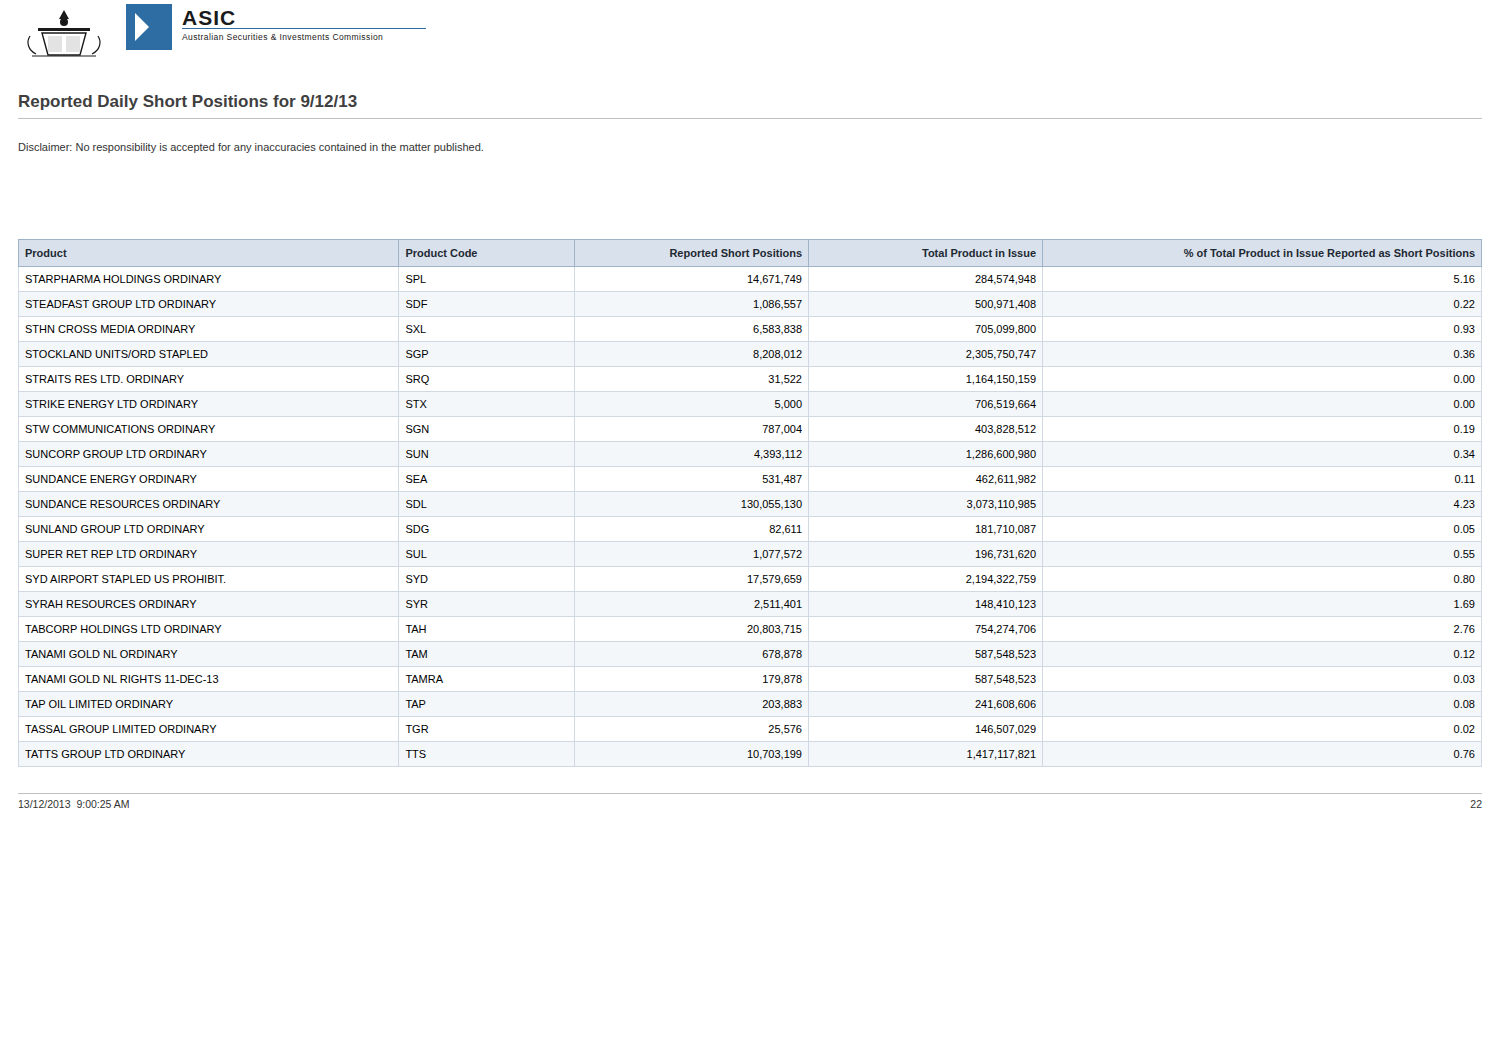ASIC
Australian Securities & Investments Commission
Reported Daily Short Positions for 9/12/13
Disclaimer: No responsibility is accepted for any inaccuracies contained in the matter published.
| Product | Product Code | Reported Short Positions | Total Product in Issue | % of Total Product in Issue Reported as Short Positions |
| --- | --- | --- | --- | --- |
| STARPHARMA HOLDINGS ORDINARY | SPL | 14,671,749 | 284,574,948 | 5.16 |
| STEADFAST GROUP LTD ORDINARY | SDF | 1,086,557 | 500,971,408 | 0.22 |
| STHN CROSS MEDIA ORDINARY | SXL | 6,583,838 | 705,099,800 | 0.93 |
| STOCKLAND UNITS/ORD STAPLED | SGP | 8,208,012 | 2,305,750,747 | 0.36 |
| STRAITS RES LTD. ORDINARY | SRQ | 31,522 | 1,164,150,159 | 0.00 |
| STRIKE ENERGY LTD ORDINARY | STX | 5,000 | 706,519,664 | 0.00 |
| STW COMMUNICATIONS ORDINARY | SGN | 787,004 | 403,828,512 | 0.19 |
| SUNCORP GROUP LTD ORDINARY | SUN | 4,393,112 | 1,286,600,980 | 0.34 |
| SUNDANCE ENERGY ORDINARY | SEA | 531,487 | 462,611,982 | 0.11 |
| SUNDANCE RESOURCES ORDINARY | SDL | 130,055,130 | 3,073,110,985 | 4.23 |
| SUNLAND GROUP LTD ORDINARY | SDG | 82,611 | 181,710,087 | 0.05 |
| SUPER RET REP LTD ORDINARY | SUL | 1,077,572 | 196,731,620 | 0.55 |
| SYD AIRPORT STAPLED US PROHIBIT. | SYD | 17,579,659 | 2,194,322,759 | 0.80 |
| SYRAH RESOURCES ORDINARY | SYR | 2,511,401 | 148,410,123 | 1.69 |
| TABCORP HOLDINGS LTD ORDINARY | TAH | 20,803,715 | 754,274,706 | 2.76 |
| TANAMI GOLD NL ORDINARY | TAM | 678,878 | 587,548,523 | 0.12 |
| TANAMI GOLD NL RIGHTS 11-DEC-13 | TAMRA | 179,878 | 587,548,523 | 0.03 |
| TAP OIL LIMITED ORDINARY | TAP | 203,883 | 241,608,606 | 0.08 |
| TASSAL GROUP LIMITED ORDINARY | TGR | 25,576 | 146,507,029 | 0.02 |
| TATTS GROUP LTD ORDINARY | TTS | 10,703,199 | 1,417,117,821 | 0.76 |
13/12/2013 9:00:25 AM
22